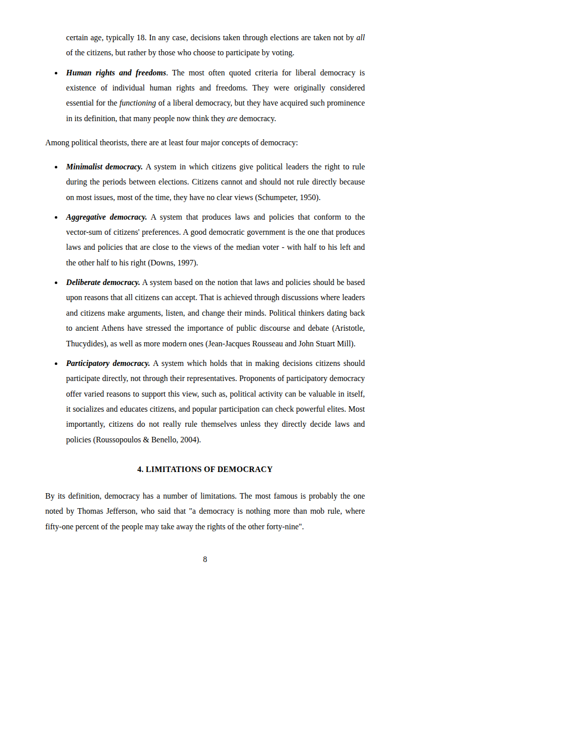certain age, typically 18. In any case, decisions taken through elections are taken not by all of the citizens, but rather by those who choose to participate by voting.
Human rights and freedoms. The most often quoted criteria for liberal democracy is existence of individual human rights and freedoms. They were originally considered essential for the functioning of a liberal democracy, but they have acquired such prominence in its definition, that many people now think they are democracy.
Among political theorists, there are at least four major concepts of democracy:
Minimalist democracy. A system in which citizens give political leaders the right to rule during the periods between elections. Citizens cannot and should not rule directly because on most issues, most of the time, they have no clear views (Schumpeter, 1950).
Aggregative democracy. A system that produces laws and policies that conform to the vector-sum of citizens' preferences. A good democratic government is the one that produces laws and policies that are close to the views of the median voter - with half to his left and the other half to his right (Downs, 1997).
Deliberate democracy. A system based on the notion that laws and policies should be based upon reasons that all citizens can accept. That is achieved through discussions where leaders and citizens make arguments, listen, and change their minds. Political thinkers dating back to ancient Athens have stressed the importance of public discourse and debate (Aristotle, Thucydides), as well as more modern ones (Jean-Jacques Rousseau and John Stuart Mill).
Participatory democracy. A system which holds that in making decisions citizens should participate directly, not through their representatives. Proponents of participatory democracy offer varied reasons to support this view, such as, political activity can be valuable in itself, it socializes and educates citizens, and popular participation can check powerful elites. Most importantly, citizens do not really rule themselves unless they directly decide laws and policies (Roussopoulos & Benello, 2004).
4. LIMITATIONS OF DEMOCRACY
By its definition, democracy has a number of limitations. The most famous is probably the one noted by Thomas Jefferson, who said that "a democracy is nothing more than mob rule, where fifty-one percent of the people may take away the rights of the other forty-nine".
8